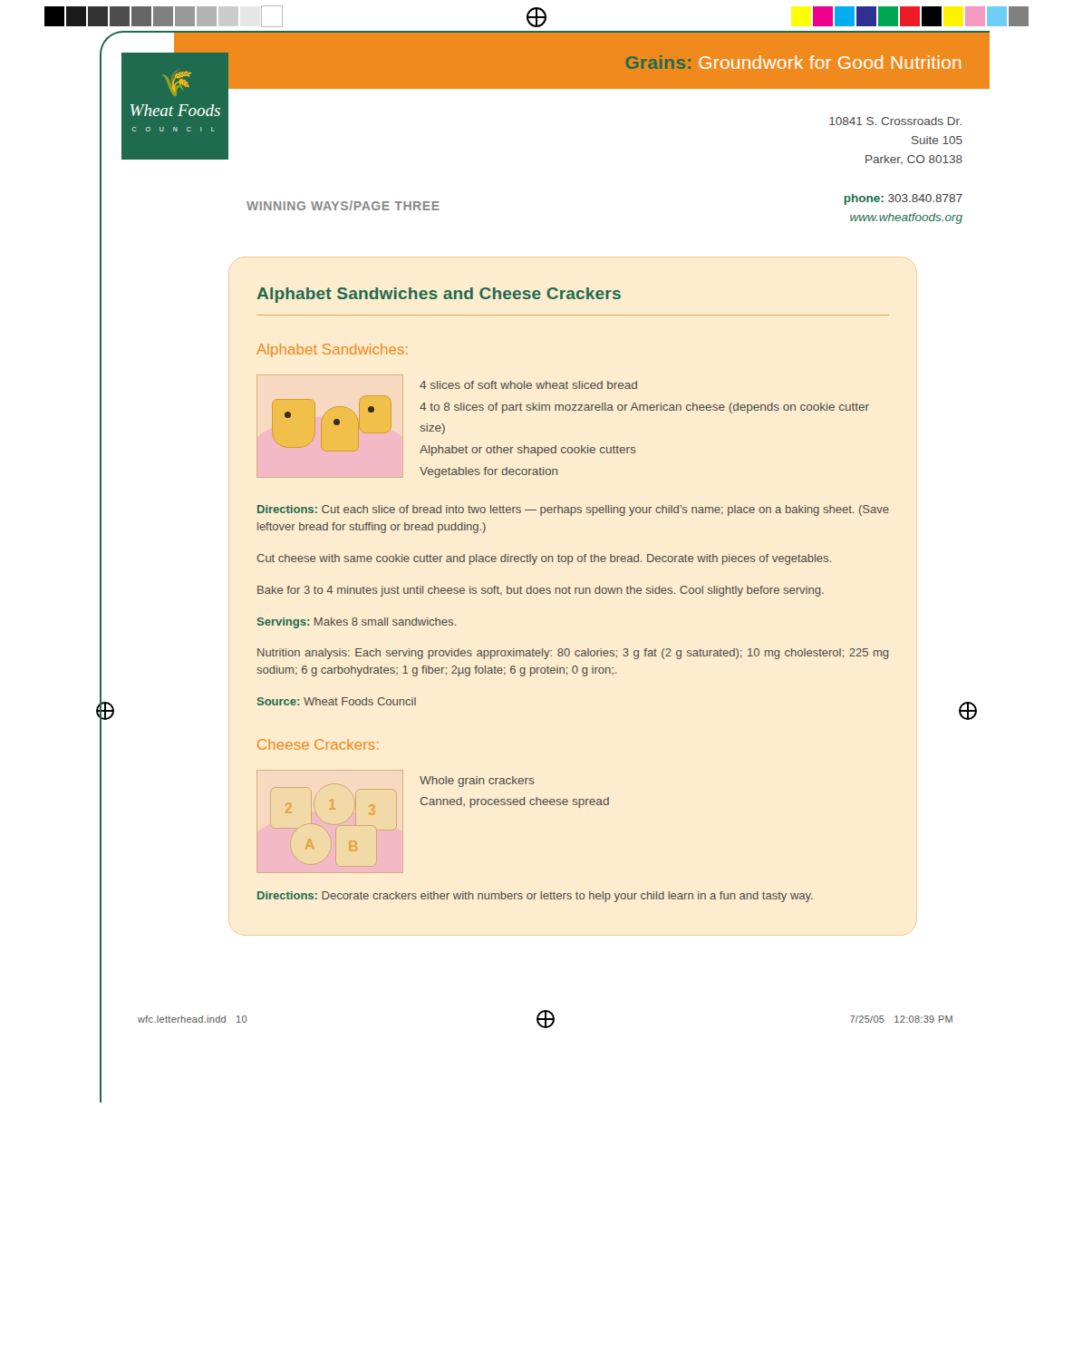Grains: Groundwork for Good Nutrition
🌾
Wheat Foods
C O U N C I L
10841 S. Crossroads Dr.
Suite 105
Parker, CO 80138
phone: 303.840.8787
www.wheatfoods.org
WINNING WAYS/PAGE THREE
Alphabet Sandwiches and Cheese Crackers
Alphabet Sandwiches:
4 slices of soft whole wheat sliced bread
4 to 8 slices of part skim mozzarella or American cheese (depends on cookie cutter size)
Alphabet or other shaped cookie cutters
Vegetables for decoration
Directions: Cut each slice of bread into two letters — perhaps spelling your child’s name; place on a baking sheet. (Save leftover bread for stuffing or bread pudding.)
Cut cheese with same cookie cutter and place directly on top of the bread. Decorate with pieces of vegetables.
Bake for 3 to 4 minutes just until cheese is soft, but does not run down the sides. Cool slightly before serving.
Servings: Makes 8 small sandwiches.
Nutrition analysis: Each serving provides approximately: 80 calories; 3 g fat (2 g saturated); 10 mg cholesterol; 225 mg sodium; 6 g carbohydrates; 1 g fiber; 2µg folate; 6 g protein; 0 g iron;.
Source: Wheat Foods Council
Cheese Crackers:
2
1
3
A
B
Whole grain crackers
Canned, processed cheese spread
Directions: Decorate crackers either with numbers or letters to help your child learn in a fun and tasty way.
wfc.letterhead.indd 10
7/25/05 12:08:39 PM